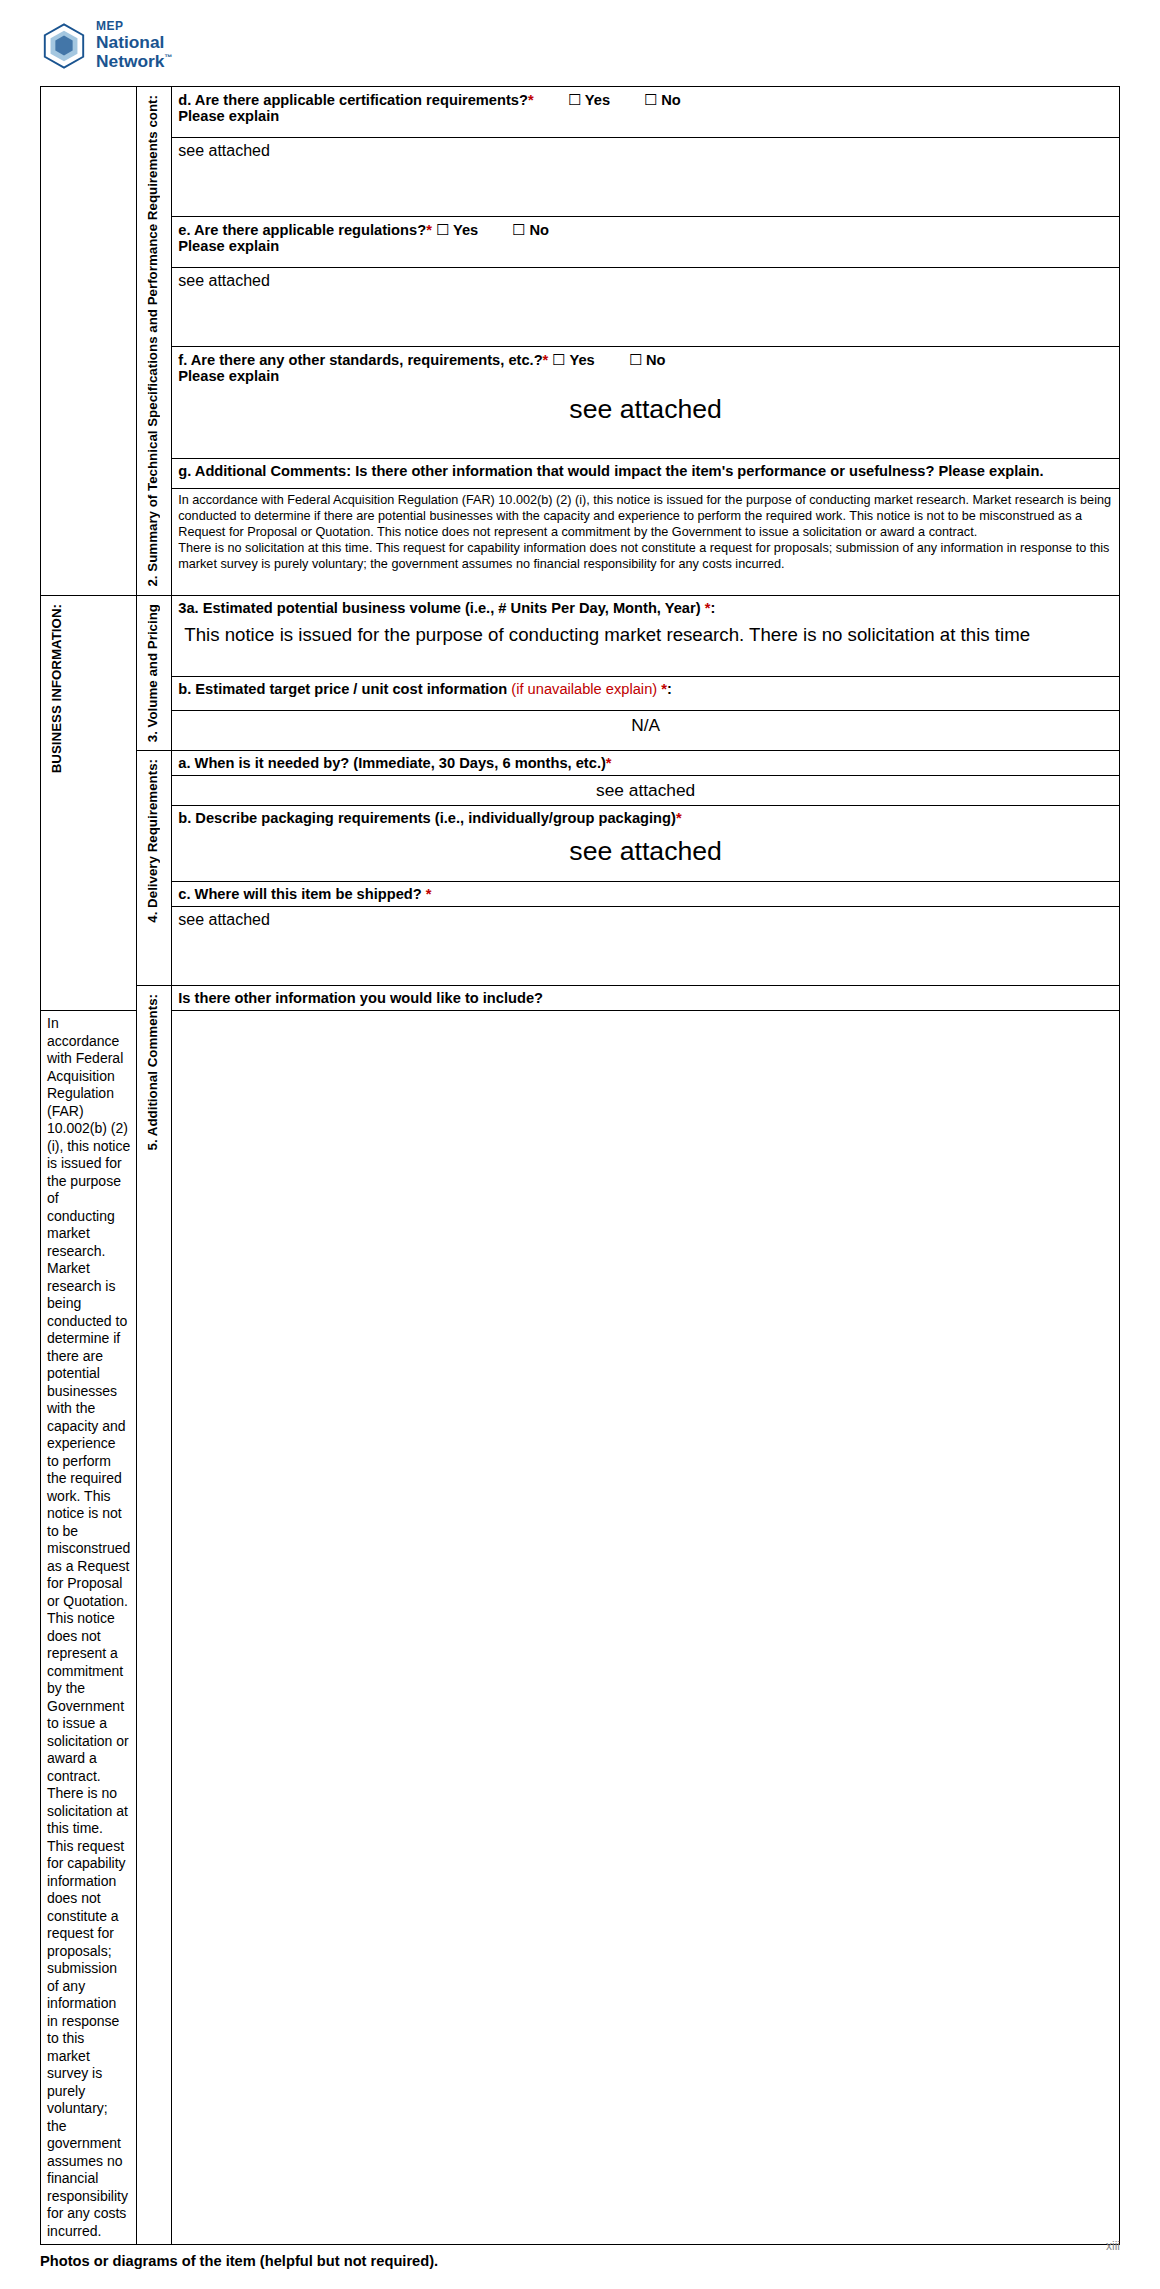MEP
National
Network™
| | 2. Summary of Technical Specifications and Performance Requirements cont: | d. Are there applicable certification requirements? * ☐ Yes ☐ No Please explain |
| see attached |
| e. Are there applicable regulations? * ☐ Yes ☐ No Please explain |
| see attached |
| f. Are there any other standards, requirements, etc.? * ☐ Yes ☐ No Please explain see attached |
| g. Additional Comments: Is there other information that would impact the item's performance or usefulness? Please explain. |
| In accordance with Federal Acquisition Regulation (FAR) 10.002(b) (2) (i), this notice is issued for the purpose of conducting market research. Market research is being conducted to determine if there are potential businesses with the capacity and experience to perform the required work. This notice is not to be misconstrued as a Request for Proposal or Quotation. This notice does not represent a commitment by the Government to issue a solicitation or award a contract. There is no solicitation at this time. This request for capability information does not constitute a request for proposals; submission of any information in response to this market survey is purely voluntary; the government assumes no financial responsibility for any costs incurred. |
| BUSINESS INFORMATION: | 3. Volume and Pricing | 3a. Estimated potential business volume (i.e., # Units Per Day, Month, Year) * : This notice is issued for the purpose of conducting market research. There is no solicitation at this time |
| b. Estimated target price / unit cost information (if unavailable explain) * : |
| N/A |
| 4. Delivery Requirements: | a. When is it needed by? (Immediate, 30 Days, 6 months, etc.) * |
| see attached |
| b. Describe packaging requirements (i.e., individually/group packaging) * see attached |
| c. Where will this item be shipped? * |
| see attached |
| 5. Additional Comments: | Is there other information you would like to include? |
| In accordance with Federal Acquisition Regulation (FAR) 10.002(b) (2) (i), this notice is issued for the purpose of conducting market research. Market research is being conducted to determine if there are potential businesses with the capacity and experience to perform the required work. This notice is not to be misconstrued as a Request for Proposal or Quotation. This notice does not represent a commitment by the Government to issue a solicitation or award a contract. There is no solicitation at this time. This request for capability information does not constitute a request for proposals; submission of any information in response to this market survey is purely voluntary; the government assumes no financial responsibility for any costs incurred. |
xiii Photos or diagrams of the item (helpful but not required).